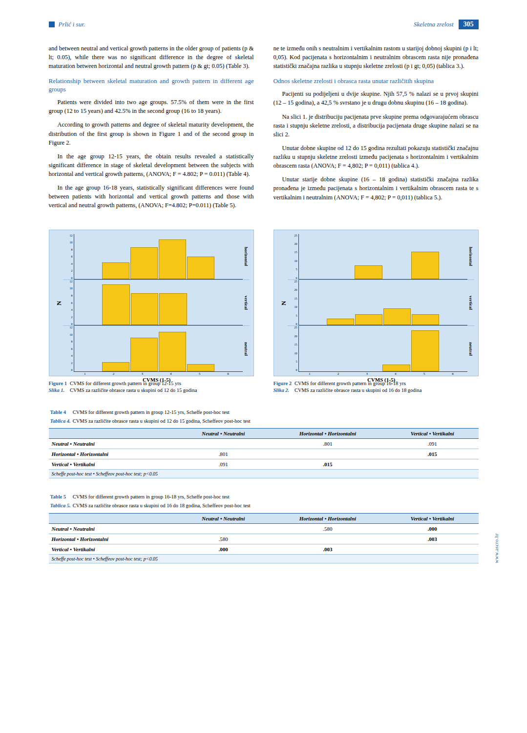Prlić i sur.
Skeletna zrelost 305
and between neutral and vertical growth patterns in the older group of patients (p & lt; 0.05), while there was no significant difference in the degree of skeletal maturation between horizontal and neutral growth pattern (p & gt; 0.05) (Table 3).
Relationship between skeletal maturation and growth pattern in different age groups
Patients were divided into two age groups. 57.5% of them were in the first group (12 to 15 years) and 42.5% in the second group (16 to 18 years).
According to growth patterns and degree of skeletal maturity development, the distribution of the first group is shown in Figure 1 and of the second group in Figure 2.
In the age group 12-15 years, the obtain results revealed a statistically significant difference in stage of skeletal development between the subjects with horizontal and vertical growth patterns, (ANOVA; F = 4.802; P = 0.011) (Table 4).
In the age group 16-18 years, statistically significant differences were found between patients with horizontal and vertical growth patterns and those with vertical and neutral growth patterns, (ANOVA; F=4.802; P=0.011) (Table 5).
ne te između onih s neutralnim i vertikalnim rastom u starijoj dobnoj skupini (p i lt; 0,05). Kod pacijenata s horizontalnim i neutralnim obrascem rasta nije pronađena statistički značajna razlika u stupnju skeletne zrelosti (p i gt; 0,05) (tablica 3.).
Odnos skeletne zrelosti i obrasca rasta unutar različitih skupina
Pacijenti su podijeljeni u dvije skupine. Njih 57,5 % nalazi se u prvoj skupini (12 – 15 godina), a 42,5 % svrstano je u drugu dobnu skupinu (16 – 18 godina).
Na slici 1. je distribuciju pacijenata prve skupine prema odgovarajućem obrascu rasta i stupnju skeletne zrelosti, a distribucija pacijenata druge skupine nalazi se na slici 2.
Unutar dobne skupine od 12 do 15 godina rezultati pokazuju statistički značajnu razliku u stupnju skeletne zrelosti između pacijenata s horizontalnim i vertikalnim obrascem rasta (ANOVA; F = 4,802; P = 0,011) (tablica 4.).
Unutar starije dobne skupine (16 – 18 godina) statistički značajna razlika pronađena je između pacijenata s horizontalnim i vertikalnim obrascem rasta te s vertikalnim i neutralnim (ANOVA; F = 4,802; P = 0,011) (tablica 5.).
N
121086420
horizontal
121086420
vertical
121086420
neutral
123456
CVMS (1-5)
| Figure 1 | CVMS for different growth pattern in group 12-15 yrs |
| Slika 1. | CVMS za različite obrasce rasta u skupini od 12 do 15 godina |
N
2520151050
horizontal
2520151050
vertical
2520151050
neutral
123456
CVMS (1-5)
| Figure 2 | CVMS for different growth pattern in group 16-18 yrs |
| Slika 2. | CVMS za različite obrasce rasta u skupini od 16 do 18 godina |
| Table 4 | CVMS for different growth pattern in group 12-15 yrs, Scheffe post-hoc test |
| Tablica 4. | CVMS za različite obrasce rasta u skupini od 12 do 15 godina, Scheffeov post-hoc test |
| | Neutral • Neutralni | Horizontal • Horizontalni | Vertical • Vertikalni |
| --- | --- | --- | --- |
| Neutral • Neutralni | | .801 | .091 |
| Horizontal • Horizontalni | .801 | | .015 |
| Vertical • Vertikalni | .091 | .015 | |
Scheffe post-hoc test • Scheffeov post-hoc test; p<0.05
| Table 5 | CVMS for different growth pattern in group 16-18 yrs, Scheffe post-hoc test |
| Tablica 5. | CVMS za različite obrasce rasta u skupini od 16 do 18 godina, Scheffeov post-hoc test |
| | Neutral • Neutralni | Horizontal • Horizontalni | Vertical • Vertikalni |
| --- | --- | --- | --- |
| Neutral • Neutralni | | .580 | .000 |
| Horizontal • Horizontalni | .580 | | .003 |
| Vertical • Vertikalni | .000 | .003 | |
Scheffe post-hoc test • Scheffeov post-hoc test; p<0.05
www.ascro.hr